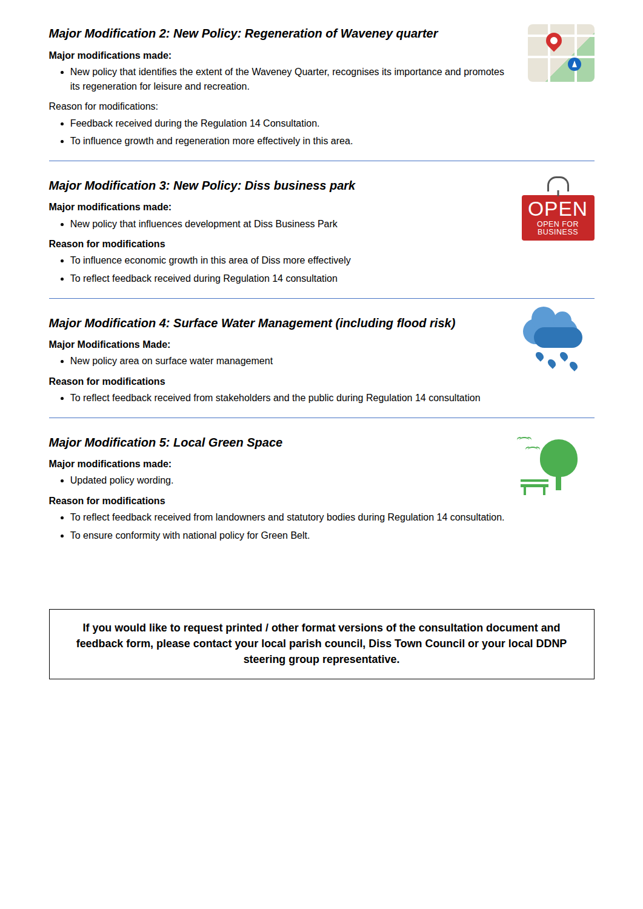Major Modification 2: New Policy: Regeneration of Waveney quarter
Major modifications made:
New policy that identifies the extent of the Waveney Quarter, recognises its importance and promotes its regeneration for leisure and recreation.
Reason for modifications:
Feedback received during the Regulation 14 Consultation.
To influence growth and regeneration more effectively in this area.
OPEN OPEN FOR
BUSINESS
Major Modification 3: New Policy: Diss business park
Major modifications made:
New policy that influences development at Diss Business Park
Reason for modifications
To influence economic growth in this area of Diss more effectively
To reflect feedback received during Regulation 14 consultation
Major Modification 4: Surface Water Management (including flood risk)
Major Modifications Made:
New policy area on surface water management
Reason for modifications
To reflect feedback received from stakeholders and the public during Regulation 14 consultation
Major Modification 5: Local Green Space
Major modifications made:
Updated policy wording.
Reason for modifications
To reflect feedback received from landowners and statutory bodies during Regulation 14 consultation.
To ensure conformity with national policy for Green Belt.
If you would like to request printed / other format versions of the consultation document and feedback form, please contact your local parish council, Diss Town Council or your local DDNP steering group representative.